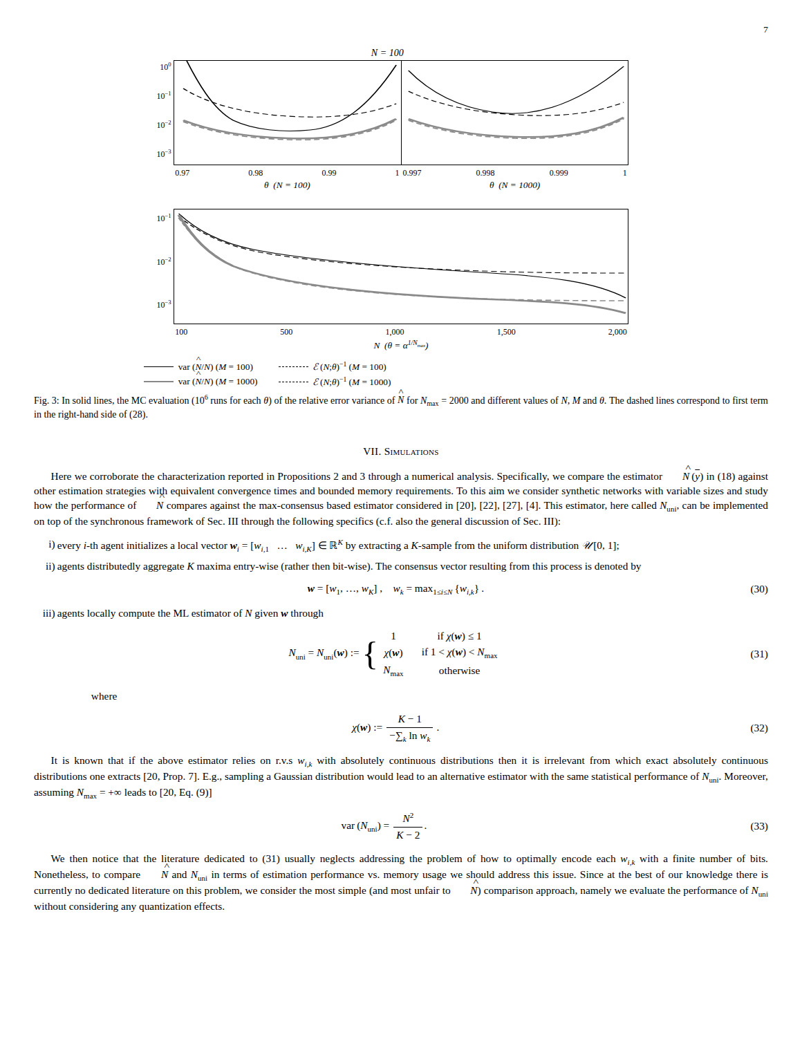7
N = 100
100 10−1 10−2 10−3
0.970.980.991
θ (N = 100)
0.9970.9980.9991
θ (N = 1000)
10−1 10−2 10−3
1005001,0001,5002,000
N (θ = α1/Nmax)
var (N/N) (M = 100)
ℰ (N;θ)−1 (M = 100)
var (N/N) (M = 1000)
ℰ (N;θ)−1 (M = 1000)
Fig. 3: In solid lines, the MC evaluation (106 runs for each θ) of the relative error variance of N for Nmax = 2000 and different values of N, M and θ. The dashed lines correspond to first term in the right-hand side of (28).
VII. Simulations
Here we corroborate the characterization reported in Propositions 2 and 3 through a numerical analysis. Specifically, we compare the estimator N (y) in (18) against other estimation strategies with equivalent convergence times and bounded memory requirements. To this aim we consider synthetic networks with variable sizes and study how the performance of N compares against the max-consensus based estimator considered in [20], [22], [27], [4]. This estimator, here called Nuni, can be implemented on top of the synchronous framework of Sec. III through the following specifics (c.f. also the general discussion of Sec. III):
every i-th agent initializes a local vector wi = [wi,1 … wi,K] ∈ ℝK by extracting a K-sample from the uniform distribution 𝒰 [0, 1];
agents distributedly aggregate K maxima entry-wise (rather then bit-wise). The consensus vector resulting from this process is denoted by
w = [w1, …, wK] , wk = max1≤i≤N {wi,k} .
(30)
agents locally compute the ML estimator of N given w through
Nuni = Nuni(w) := {
| 1 | if χ ( w ) ≤ 1 |
| χ ( w ) | if 1 < χ ( w ) < N max |
| N max | otherwise |
(31)
where
χ(w) := K − 1 −∑k ln wk  .
(32)
It is known that if the above estimator relies on r.v.s wi,k with absolutely continuous distributions then it is irrelevant from which exact absolutely continuous distributions one extracts [20, Prop. 7]. E.g., sampling a Gaussian distribution would lead to an alternative estimator with the same statistical performance of Nuni. Moreover, assuming Nmax = +∞ leads to [20, Eq. (9)]
var (Nuni) = N2 K − 2 .
(33)
We then notice that the literature dedicated to (31) usually neglects addressing the problem of how to optimally encode each wi,k with a finite number of bits. Nonetheless, to compare N and Nuni in terms of estimation performance vs. memory usage we should address this issue. Since at the best of our knowledge there is currently no dedicated literature on this problem, we consider the most simple (and most unfair to N) comparison approach, namely we evaluate the performance of Nuni without considering any quantization effects.